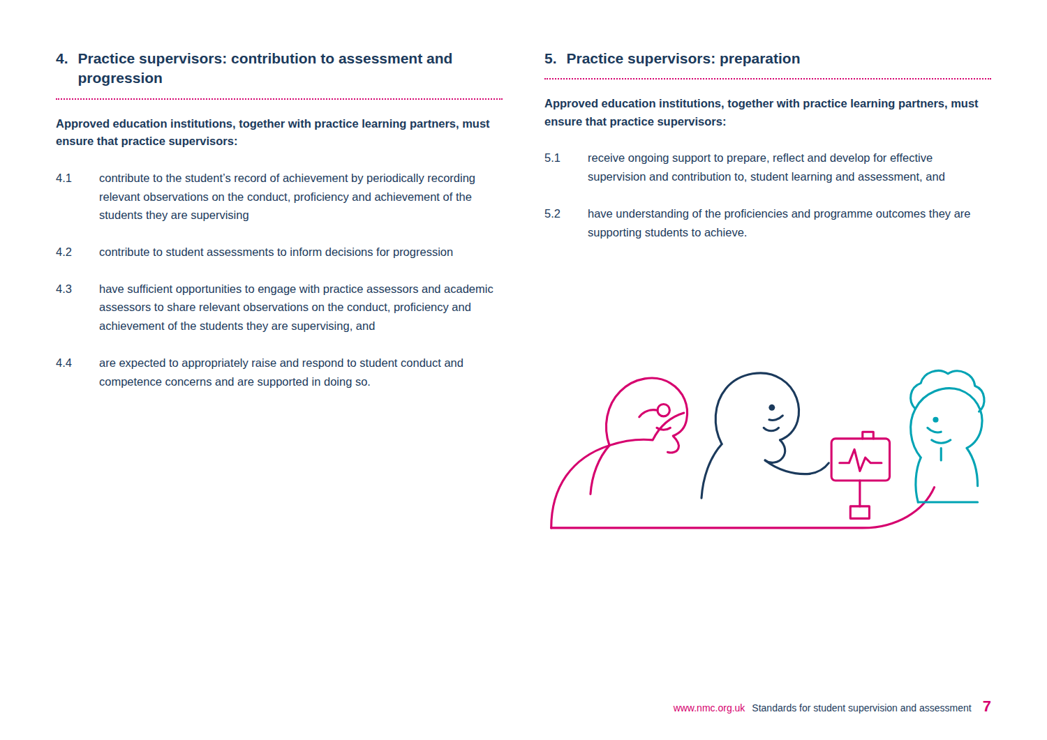4. Practice supervisors: contribution to assessment and progression
Approved education institutions, together with practice learning partners, must ensure that practice supervisors:
4.1 contribute to the student’s record of achievement by periodically recording relevant observations on the conduct, proficiency and achievement of the students they are supervising
4.2 contribute to student assessments to inform decisions for progression
4.3 have sufficient opportunities to engage with practice assessors and academic assessors to share relevant observations on the conduct, proficiency and achievement of the students they are supervising, and
4.4 are expected to appropriately raise and respond to student conduct and competence concerns and are supported in doing so.
5. Practice supervisors: preparation
Approved education institutions, together with practice learning partners, must ensure that practice supervisors:
5.1 receive ongoing support to prepare, reflect and develop for effective supervision and contribution to, student learning and assessment, and
5.2 have understanding of the proficiencies and programme outcomes they are supporting students to achieve.
www.nmc.org.uk Standards for student supervision and assessment 7